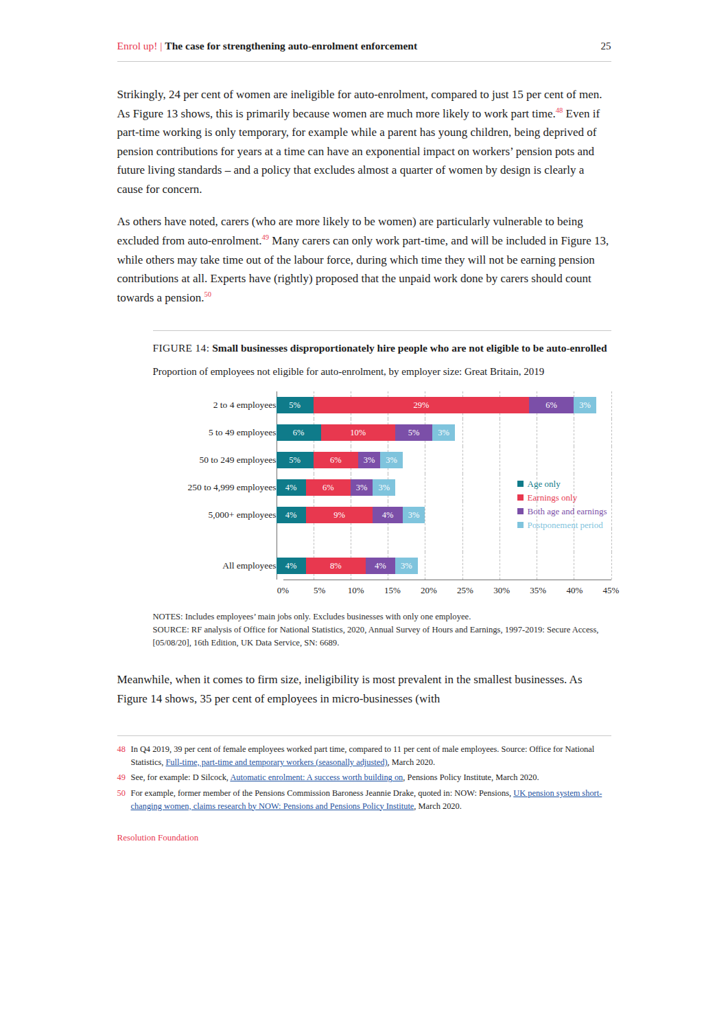Enrol up! | The case for strengthening auto-enrolment enforcement
25
Strikingly, 24 per cent of women are ineligible for auto-enrolment, compared to just 15 per cent of men. As Figure 13 shows, this is primarily because women are much more likely to work part time.48 Even if part-time working is only temporary, for example while a parent has young children, being deprived of pension contributions for years at a time can have an exponential impact on workers’ pension pots and future living standards – and a policy that excludes almost a quarter of women by design is clearly a cause for concern.
As others have noted, carers (who are more likely to be women) are particularly vulnerable to being excluded from auto-enrolment.49 Many carers can only work part-time, and will be included in Figure 13, while others may take time out of the labour force, during which time they will not be earning pension contributions at all. Experts have (rightly) proposed that the unpaid work done by carers should count towards a pension.50
FIGURE 14: Small businesses disproportionately hire people who are not eligible to be auto-enrolled
Proportion of employees not eligible for auto-enrolment, by employer size: Great Britain, 2019
| 2 to 4 employees | 5% 29% 6% 3% |
| 5 to 49 employees | 6% 10% 5% 3% |
| 50 to 249 employees | 5% 6% 3% 3% |
| 250 to 4,999 employees | 4% 6% 3% 3% |
| 5,000+ employees | 4% 9% 4% 3% |
| All employees | 4% 8% 4% 3% |
0% 5% 10% 15% 20% 25% 30% 35% 40% 45%
Age only
Earnings only
Both age and earnings
Postponement period
NOTES: Includes employees’ main jobs only. Excludes businesses with only one employee.
SOURCE: RF analysis of Office for National Statistics, 2020, Annual Survey of Hours and Earnings, 1997-2019: Secure Access, [05/08/20], 16th Edition, UK Data Service, SN: 6689.
Meanwhile, when it comes to firm size, ineligibility is most prevalent in the smallest businesses. As Figure 14 shows, 35 per cent of employees in micro-businesses (with
48 In Q4 2019, 39 per cent of female employees worked part time, compared to 11 per cent of male employees. Source: Office for National Statistics, Full-time, part-time and temporary workers (seasonally adjusted), March 2020.
49 See, for example: D Silcock, Automatic enrolment: A success worth building on, Pensions Policy Institute, March 2020.
50 For example, former member of the Pensions Commission Baroness Jeannie Drake, quoted in: NOW: Pensions, UK pension system short-changing women, claims research by NOW: Pensions and Pensions Policy Institute, March 2020.
Resolution Foundation